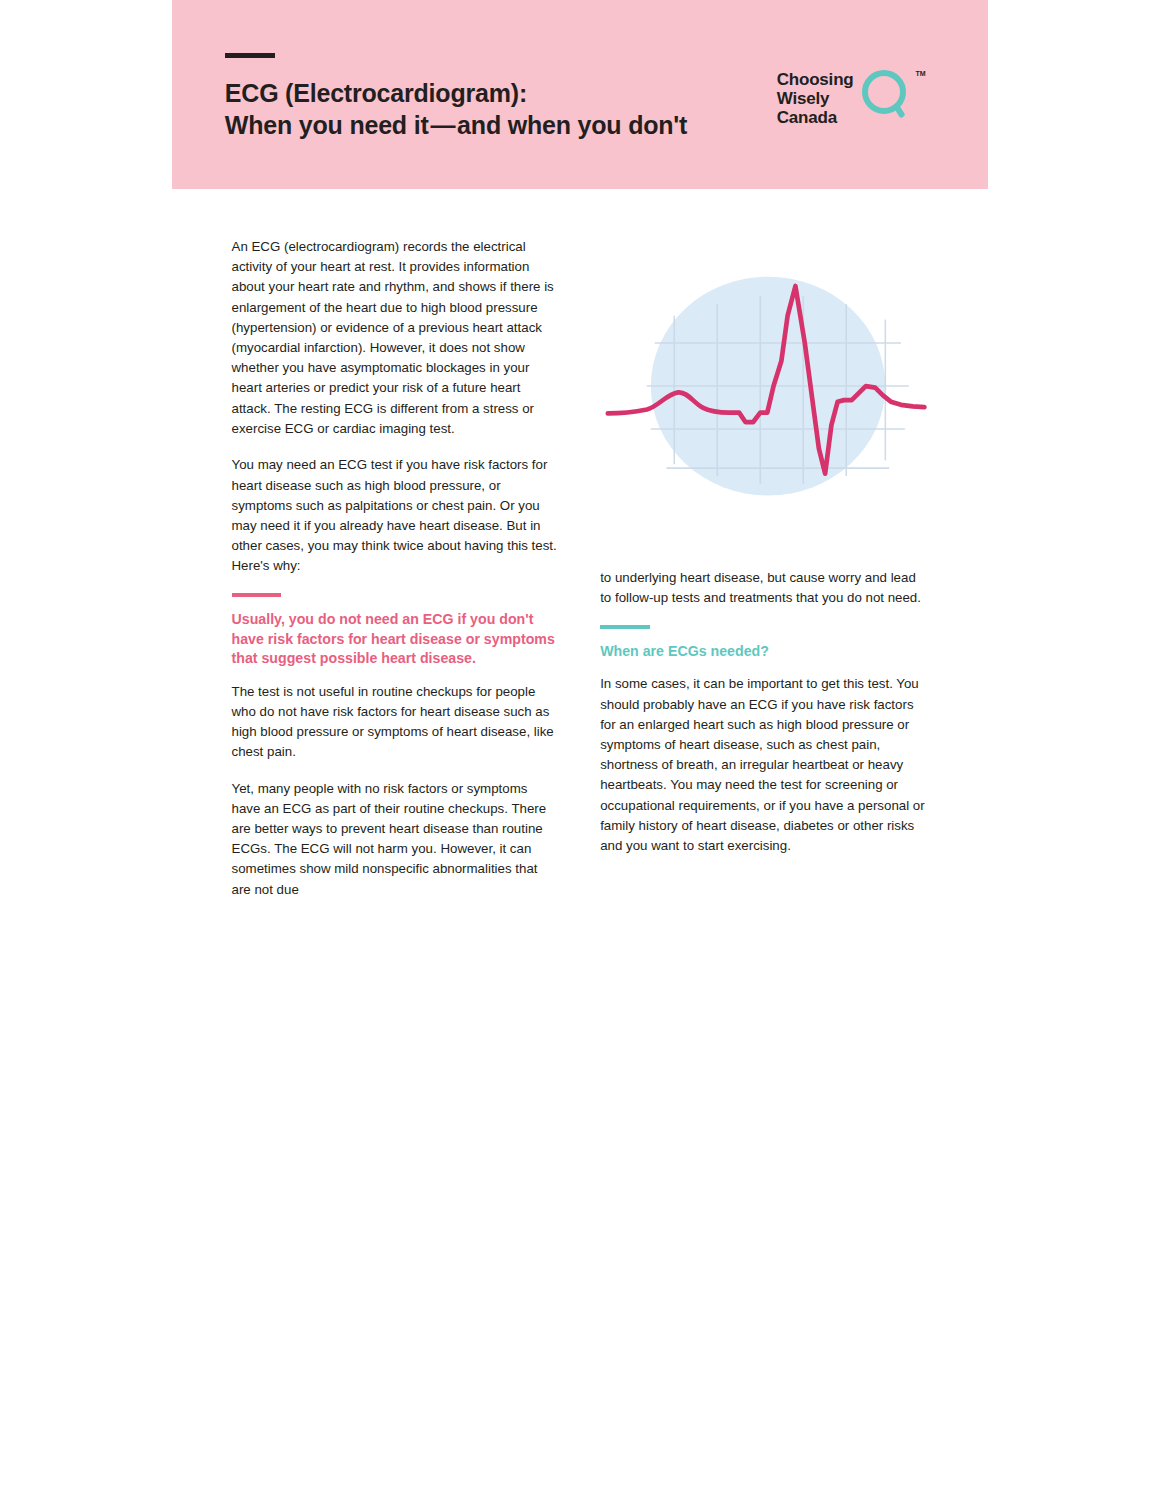ECG (Electrocardiogram):
When you need it — and when you don't
Choosing
Wisely
Canada
TM
An ECG (electrocardiogram) records the electrical activity of your heart at rest. It provides information about your heart rate and rhythm, and shows if there is enlargement of the heart due to high blood pressure (hypertension) or evidence of a previous heart attack (myocardial infarction). However, it does not show whether you have asymptomatic blockages in your heart arteries or predict your risk of a future heart attack. The resting ECG is different from a stress or exercise ECG or cardiac imaging test.
You may need an ECG test if you have risk factors for heart disease such as high blood pressure, or symptoms such as palpitations or chest pain. Or you may need it if you already have heart disease. But in other cases, you may think twice about having this test. Here's why:
Usually, you do not need an ECG if you don't have risk factors for heart disease or symptoms that suggest possible heart disease.
The test is not useful in routine checkups for people who do not have risk factors for heart disease such as high blood pressure or symptoms of heart disease, like chest pain.
Yet, many people with no risk factors or symptoms have an ECG as part of their routine checkups. There are better ways to prevent heart disease than routine ECGs. The ECG will not harm you. However, it can sometimes show mild nonspecific abnormalities that are not due
to underlying heart disease, but cause worry and lead to follow-up tests and treatments that you do not need.
When are ECGs needed?
In some cases, it can be important to get this test. You should probably have an ECG if you have risk factors for an enlarged heart such as high blood pressure or symptoms of heart disease, such as chest pain, shortness of breath, an irregular heartbeat or heavy heartbeats. You may need the test for screening or occupational requirements, or if you have a personal or family history of heart disease, diabetes or other risks and you want to start exercising.